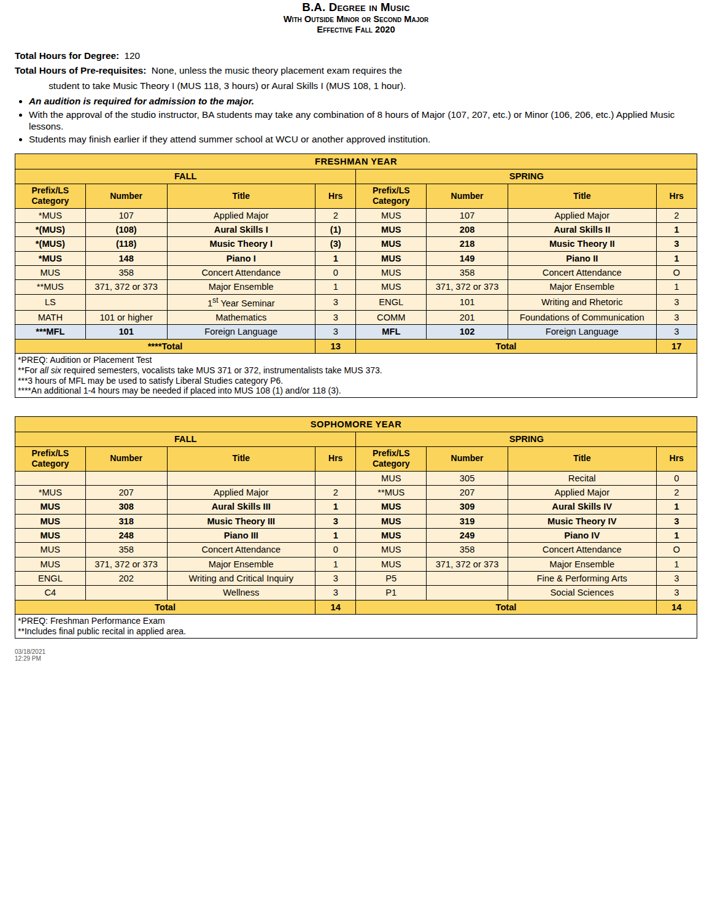B.A. Degree in Music
With Outside Minor or Second Major
Effective Fall 2020
Total Hours for Degree: 120
Total Hours of Pre-requisites: None, unless the music theory placement exam requires the
student to take Music Theory I (MUS 118, 3 hours) or Aural Skills I (MUS 108, 1 hour).
An audition is required for admission to the major.
With the approval of the studio instructor, BA students may take any combination of 8 hours of Major (107, 207, etc.) or Minor (106, 206, etc.) Applied Music lessons.
Students may finish earlier if they attend summer school at WCU or another approved institution.
FRESHMAN YEAR
| FALL | SPRING |
| --- | --- |
| Prefix/LS Category | Number | Title | Hrs | Prefix/LS Category | Number | Title | Hrs |
| *MUS | 107 | Applied Major | 2 | MUS | 107 | Applied Major | 2 |
| *(MUS) | (108) | Aural Skills I | (1) | MUS | 208 | Aural Skills II | 1 |
| *(MUS) | (118) | Music Theory I | (3) | MUS | 218 | Music Theory II | 3 |
| *MUS | 148 | Piano I | 1 | MUS | 149 | Piano II | 1 |
| MUS | 358 | Concert Attendance | 0 | MUS | 358 | Concert Attendance | O |
| **MUS | 371, 372 or 373 | Major Ensemble | 1 | MUS | 371, 372 or 373 | Major Ensemble | 1 |
| LS | | 1 st Year Seminar | 3 | ENGL | 101 | Writing and Rhetoric | 3 |
| MATH | 101 or higher | Mathematics | 3 | COMM | 201 | Foundations of Communication | 3 |
| ***MFL | 101 | Foreign Language | 3 | MFL | 102 | Foreign Language | 3 |
| ****Total | 13 | Total | 17 |
| *PREQ: Audition or Placement Test **For all six required semesters, vocalists take MUS 371 or 372, instrumentalists take MUS 373. ***3 hours of MFL may be used to satisfy Liberal Studies category P6. ****An additional 1-4 hours may be needed if placed into MUS 108 (1) and/or 118 (3). |
SOPHOMORE YEAR
| FALL | SPRING |
| --- | --- |
| Prefix/LS Category | Number | Title | Hrs | Prefix/LS Category | Number | Title | Hrs |
| | | | | MUS | 305 | Recital | 0 |
| *MUS | 207 | Applied Major | 2 | **MUS | 207 | Applied Major | 2 |
| MUS | 308 | Aural Skills III | 1 | MUS | 309 | Aural Skills IV | 1 |
| MUS | 318 | Music Theory III | 3 | MUS | 319 | Music Theory IV | 3 |
| MUS | 248 | Piano III | 1 | MUS | 249 | Piano IV | 1 |
| MUS | 358 | Concert Attendance | 0 | MUS | 358 | Concert Attendance | O |
| MUS | 371, 372 or 373 | Major Ensemble | 1 | MUS | 371, 372 or 373 | Major Ensemble | 1 |
| ENGL | 202 | Writing and Critical Inquiry | 3 | P5 | | Fine & Performing Arts | 3 |
| C4 | | Wellness | 3 | P1 | | Social Sciences | 3 |
| Total | 14 | Total | 14 |
| *PREQ: Freshman Performance Exam **Includes final public recital in applied area. |
03/18/2021
12:29 PM